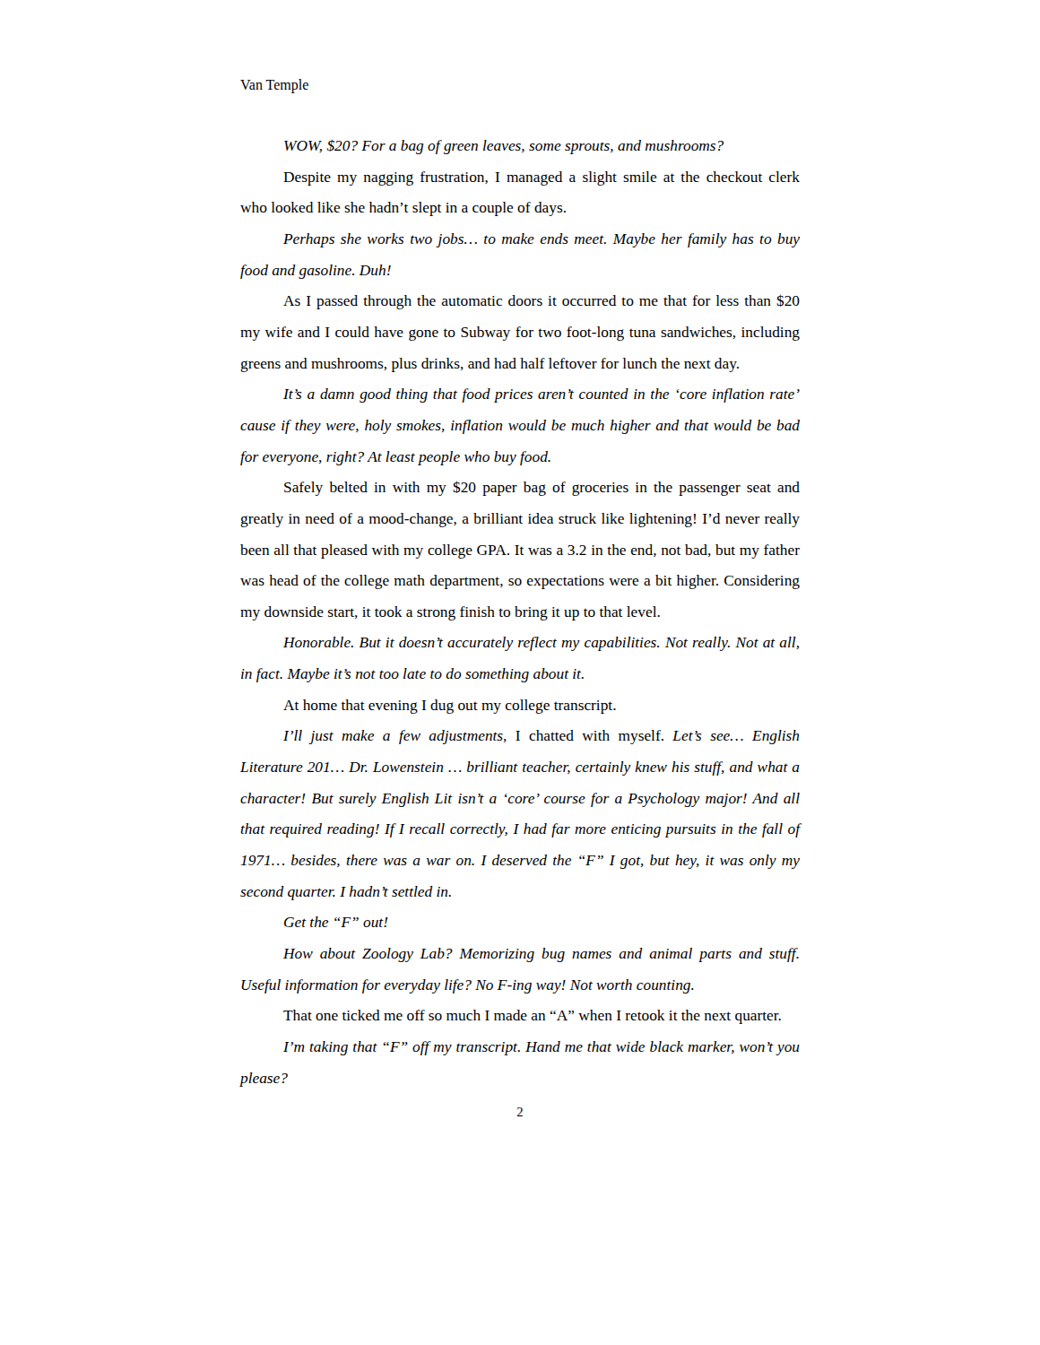Van Temple
WOW, $20? For a bag of green leaves, some sprouts, and mushrooms?
Despite my nagging frustration, I managed a slight smile at the checkout clerk who looked like she hadn’t slept in a couple of days.
Perhaps she works two jobs… to make ends meet. Maybe her family has to buy food and gasoline. Duh!
As I passed through the automatic doors it occurred to me that for less than $20 my wife and I could have gone to Subway for two foot-long tuna sandwiches, including greens and mushrooms, plus drinks, and had half leftover for lunch the next day.
It’s a damn good thing that food prices aren’t counted in the ‘core inflation rate’ cause if they were, holy smokes, inflation would be much higher and that would be bad for everyone, right? At least people who buy food.
Safely belted in with my $20 paper bag of groceries in the passenger seat and greatly in need of a mood-change, a brilliant idea struck like lightening! I’d never really been all that pleased with my college GPA. It was a 3.2 in the end, not bad, but my father was head of the college math department, so expectations were a bit higher. Considering my downside start, it took a strong finish to bring it up to that level.
Honorable. But it doesn’t accurately reflect my capabilities. Not really. Not at all, in fact. Maybe it’s not too late to do something about it.
At home that evening I dug out my college transcript.
I’ll just make a few adjustments, I chatted with myself. Let’s see… English Literature 201… Dr. Lowenstein … brilliant teacher, certainly knew his stuff, and what a character! But surely English Lit isn’t a ‘core’ course for a Psychology major! And all that required reading! If I recall correctly, I had far more enticing pursuits in the fall of 1971… besides, there was a war on. I deserved the “F” I got, but hey, it was only my second quarter. I hadn’t settled in.
Get the “F” out!
How about Zoology Lab? Memorizing bug names and animal parts and stuff. Useful information for everyday life? No F-ing way! Not worth counting.
That one ticked me off so much I made an “A” when I retook it the next quarter.
I’m taking that “F” off my transcript. Hand me that wide black marker, won’t you please?
2